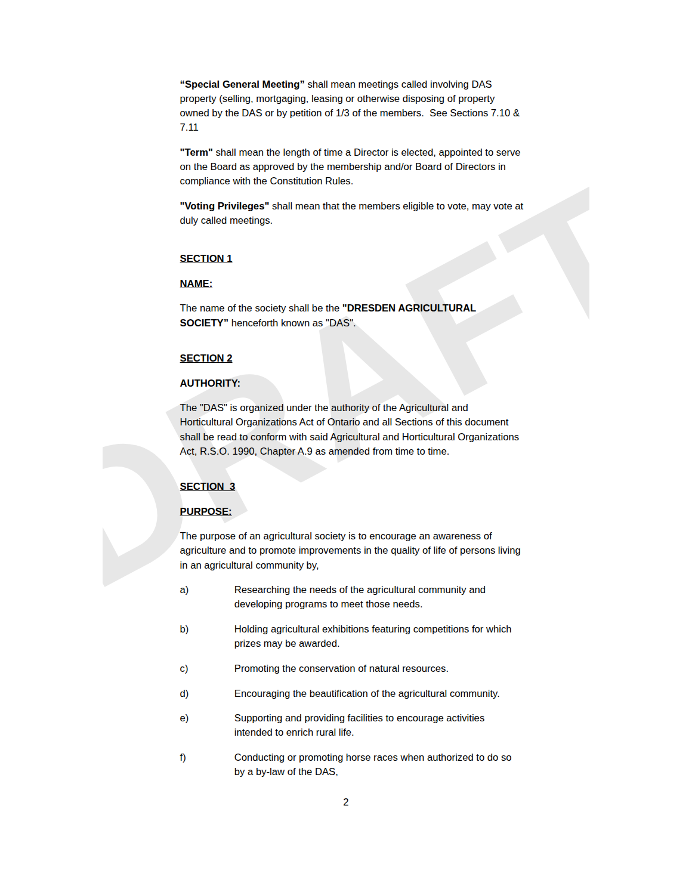DRAFT
“Special General Meeting” shall mean meetings called involving DAS property (selling, mortgaging, leasing or otherwise disposing of property owned by the DAS or by petition of 1/3 of the members. See Sections 7.10 & 7.11
"Term" shall mean the length of time a Director is elected, appointed to serve on the Board as approved by the membership and/or Board of Directors in compliance with the Constitution Rules.
"Voting Privileges" shall mean that the members eligible to vote, may vote at duly called meetings.
SECTION 1
NAME:
The name of the society shall be the "DRESDEN AGRICULTURAL SOCIETY” henceforth known as "DAS".
SECTION 2
AUTHORITY:
The "DAS" is organized under the authority of the Agricultural and Horticultural Organizations Act of Ontario and all Sections of this document shall be read to conform with said Agricultural and Horticultural Organizations Act, R.S.O. 1990, Chapter A.9 as amended from time to time.
SECTION 3
PURPOSE:
The purpose of an agricultural society is to encourage an awareness of agriculture and to promote improvements in the quality of life of persons living in an agricultural community by,
a) Researching the needs of the agricultural community and developing programs to meet those needs.
b) Holding agricultural exhibitions featuring competitions for which prizes may be awarded.
c) Promoting the conservation of natural resources.
d) Encouraging the beautification of the agricultural community.
e) Supporting and providing facilities to encourage activities intended to enrich rural life.
f) Conducting or promoting horse races when authorized to do so by a by-law of the DAS,
2